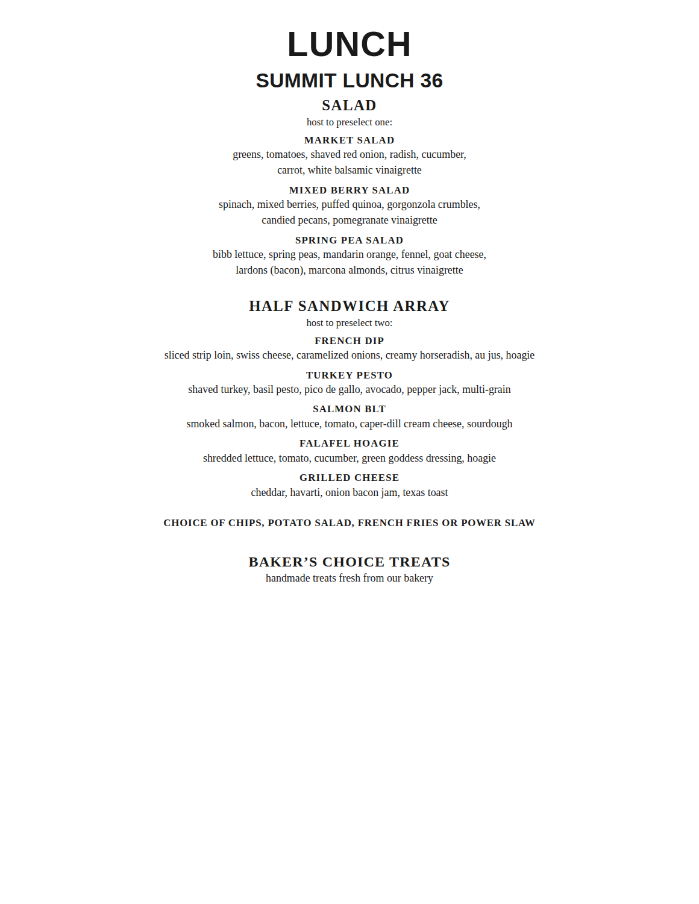Lunch
Summit Lunch 36
Salad
host to preselect one:
Market Salad
greens, tomatoes, shaved red onion, radish, cucumber,
carrot, white balsamic vinaigrette
Mixed Berry Salad
spinach, mixed berries, puffed quinoa, gorgonzola crumbles,
candied pecans, pomegranate vinaigrette
Spring Pea Salad
bibb lettuce, spring peas, mandarin orange, fennel, goat cheese,
lardons (bacon), marcona almonds, citrus vinaigrette
Half Sandwich Array
host to preselect two:
French Dip
sliced strip loin, swiss cheese, caramelized onions, creamy horseradish, au jus, hoagie
Turkey Pesto
shaved turkey, basil pesto, pico de gallo, avocado, pepper jack, multi-grain
Salmon BLT
smoked salmon, bacon, lettuce, tomato, caper-dill cream cheese, sourdough
Falafel Hoagie
shredded lettuce, tomato, cucumber, green goddess dressing, hoagie
Grilled Cheese
cheddar, havarti, onion bacon jam, texas toast
Choice of chips, potato salad, french fries or power slaw
Baker’s Choice Treats
handmade treats fresh from our bakery